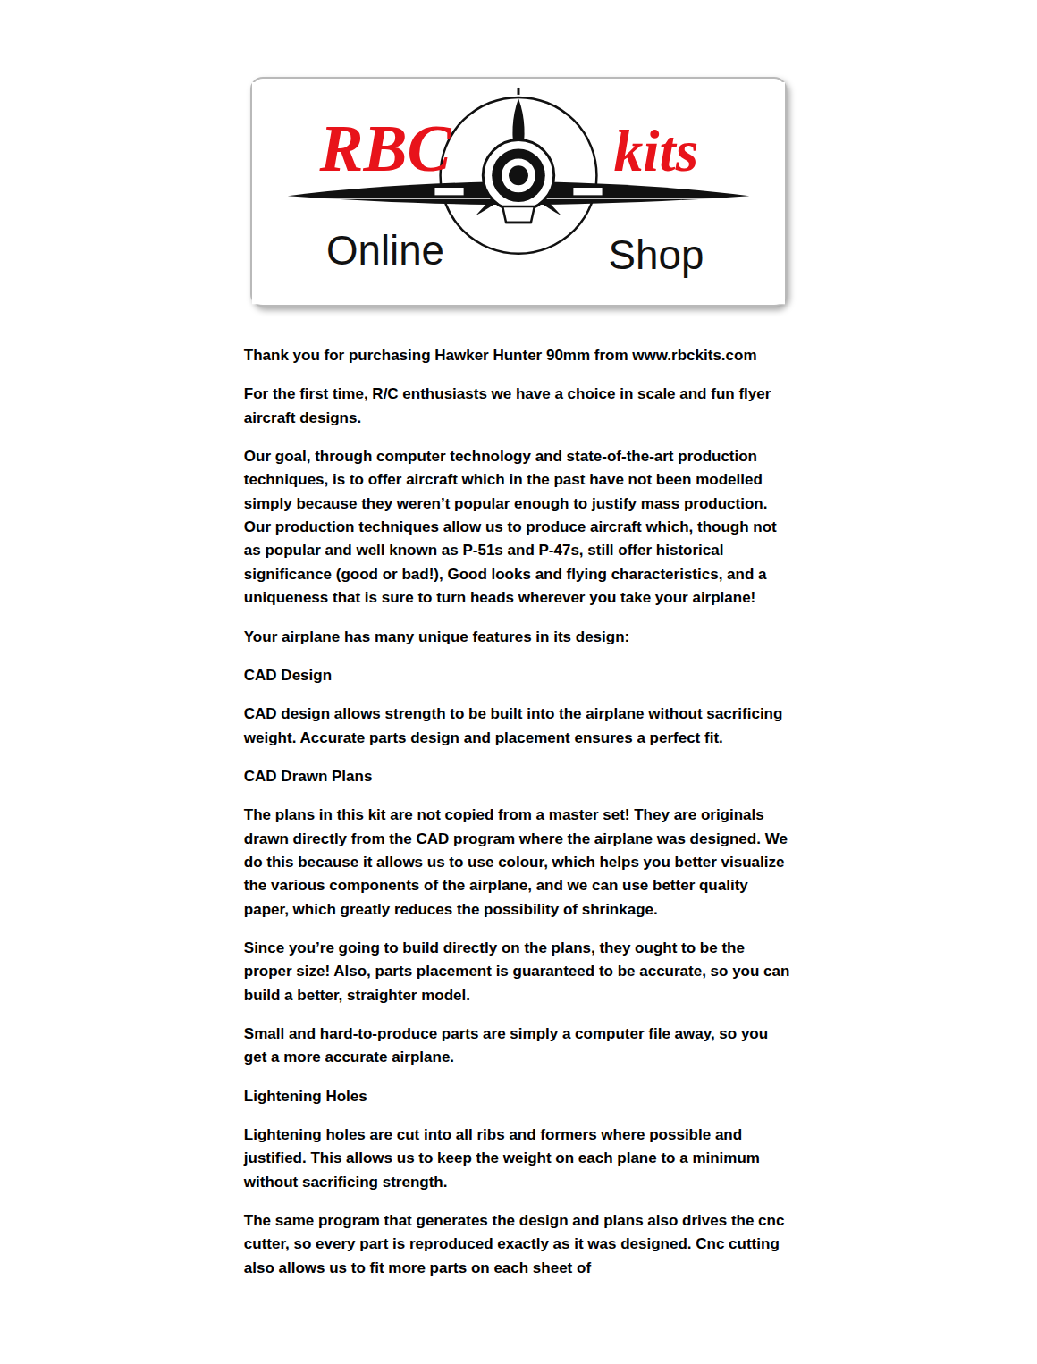RBC kits Online Shop
Thank you for purchasing Hawker Hunter 90mm from www.rbckits.com
For the first time, R/C enthusiasts we have a choice in scale and fun flyer aircraft designs.
Our goal, through computer technology and state-of-the-art production techniques, is to offer aircraft which in the past have not been modelled simply because they weren’t popular enough to justify mass production. Our production techniques allow us to produce aircraft which, though not as popular and well known as P-51s and P-47s, still offer historical significance (good or bad!), Good looks and flying characteristics, and a uniqueness that is sure to turn heads wherever you take your airplane!
Your airplane has many unique features in its design:
CAD Design
CAD design allows strength to be built into the airplane without sacrificing weight. Accurate parts design and placement ensures a perfect fit.
CAD Drawn Plans
The plans in this kit are not copied from a master set! They are originals drawn directly from the CAD program where the airplane was designed. We do this because it allows us to use colour, which helps you better visualize the various components of the airplane, and we can use better quality paper, which greatly reduces the possibility of shrinkage.
Since you’re going to build directly on the plans, they ought to be the proper size! Also, parts placement is guaranteed to be accurate, so you can build a better, straighter model.
Small and hard-to-produce parts are simply a computer file away, so you get a more accurate airplane.
Lightening Holes
Lightening holes are cut into all ribs and formers where possible and justified. This allows us to keep the weight on each plane to a minimum without sacrificing strength.
The same program that generates the design and plans also drives the cnc cutter, so every part is reproduced exactly as it was designed. Cnc cutting also allows us to fit more parts on each sheet of